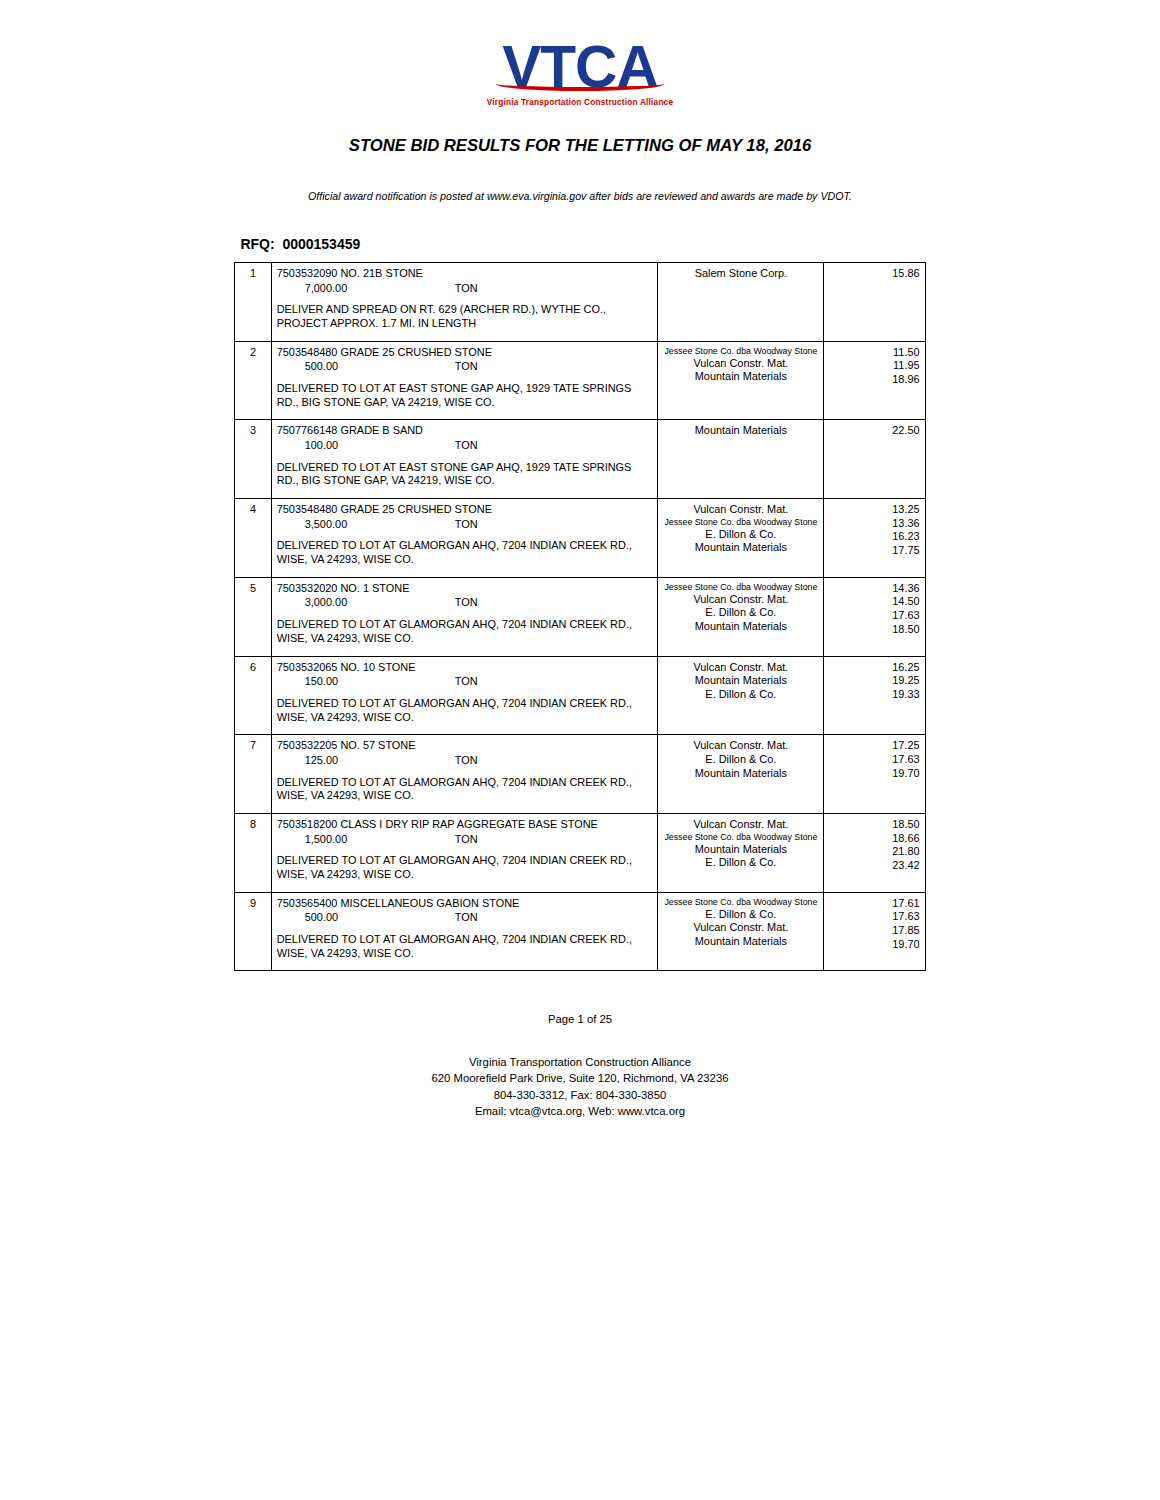VTCA
Virginia Transportation Construction Alliance
STONE BID RESULTS FOR THE LETTING OF MAY 18, 2016
Official award notification is posted at www.eva.virginia.gov after bids are reviewed and awards are made by VDOT.
RFQ: 0000153459
| 1 | 7503532090 NO. 21B STONE 7,000.00 TON DELIVER AND SPREAD ON RT. 629 (ARCHER RD.), WYTHE CO., PROJECT APPROX. 1.7 MI. IN LENGTH | Salem Stone Corp. | 15.86 |
| 2 | 7503548480 GRADE 25 CRUSHED STONE 500.00 TON DELIVERED TO LOT AT EAST STONE GAP AHQ, 1929 TATE SPRINGS RD., BIG STONE GAP, VA 24219, WISE CO. | Jessee Stone Co. dba Woodway Stone Vulcan Constr. Mat. Mountain Materials | 11.50 11.95 18.96 |
| 3 | 7507766148 GRADE B SAND 100.00 TON DELIVERED TO LOT AT EAST STONE GAP AHQ, 1929 TATE SPRINGS RD., BIG STONE GAP, VA 24219, WISE CO. | Mountain Materials | 22.50 |
| 4 | 7503548480 GRADE 25 CRUSHED STONE 3,500.00 TON DELIVERED TO LOT AT GLAMORGAN AHQ, 7204 INDIAN CREEK RD., WISE, VA 24293, WISE CO. | Vulcan Constr. Mat. Jessee Stone Co. dba Woodway Stone E. Dillon & Co. Mountain Materials | 13.25 13.36 16.23 17.75 |
| 5 | 7503532020 NO. 1 STONE 3,000.00 TON DELIVERED TO LOT AT GLAMORGAN AHQ, 7204 INDIAN CREEK RD., WISE, VA 24293, WISE CO. | Jessee Stone Co. dba Woodway Stone Vulcan Constr. Mat. E. Dillon & Co. Mountain Materials | 14.36 14.50 17.63 18.50 |
| 6 | 7503532065 NO. 10 STONE 150.00 TON DELIVERED TO LOT AT GLAMORGAN AHQ, 7204 INDIAN CREEK RD., WISE, VA 24293, WISE CO. | Vulcan Constr. Mat. Mountain Materials E. Dillon & Co. | 16.25 19.25 19.33 |
| 7 | 7503532205 NO. 57 STONE 125.00 TON DELIVERED TO LOT AT GLAMORGAN AHQ, 7204 INDIAN CREEK RD., WISE, VA 24293, WISE CO. | Vulcan Constr. Mat. E. Dillon & Co. Mountain Materials | 17.25 17.63 19.70 |
| 8 | 7503518200 CLASS I DRY RIP RAP AGGREGATE BASE STONE 1,500.00 TON DELIVERED TO LOT AT GLAMORGAN AHQ, 7204 INDIAN CREEK RD., WISE, VA 24293, WISE CO. | Vulcan Constr. Mat. Jessee Stone Co. dba Woodway Stone Mountain Materials E. Dillon & Co. | 18.50 18.66 21.80 23.42 |
| 9 | 7503565400 MISCELLANEOUS GABION STONE 500.00 TON DELIVERED TO LOT AT GLAMORGAN AHQ, 7204 INDIAN CREEK RD., WISE, VA 24293, WISE CO. | Jessee Stone Co. dba Woodway Stone E. Dillon & Co. Vulcan Constr. Mat. Mountain Materials | 17.61 17.63 17.85 19.70 |
Page 1 of 25
Virginia Transportation Construction Alliance
620 Moorefield Park Drive, Suite 120, Richmond, VA 23236
804-330-3312, Fax: 804-330-3850
Email: vtca@vtca.org, Web: www.vtca.org